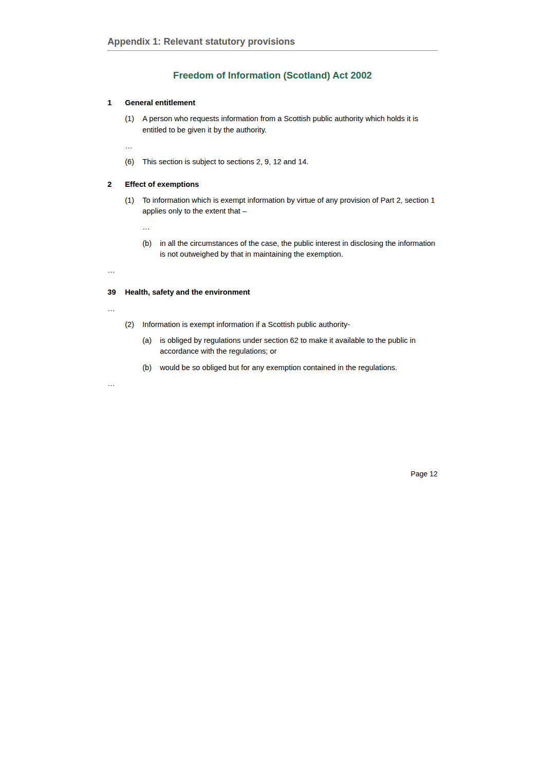Appendix 1: Relevant statutory provisions
Freedom of Information (Scotland) Act 2002
1 General entitlement
(1) A person who requests information from a Scottish public authority which holds it is entitled to be given it by the authority.
…
(6) This section is subject to sections 2, 9, 12 and 14.
2 Effect of exemptions
(1) To information which is exempt information by virtue of any provision of Part 2, section 1 applies only to the extent that –
…
(b) in all the circumstances of the case, the public interest in disclosing the information is not outweighed by that in maintaining the exemption.
…
39 Health, safety and the environment
…
(2) Information is exempt information if a Scottish public authority-
(a) is obliged by regulations under section 62 to make it available to the public in accordance with the regulations; or
(b) would be so obliged but for any exemption contained in the regulations.
…
Page 12